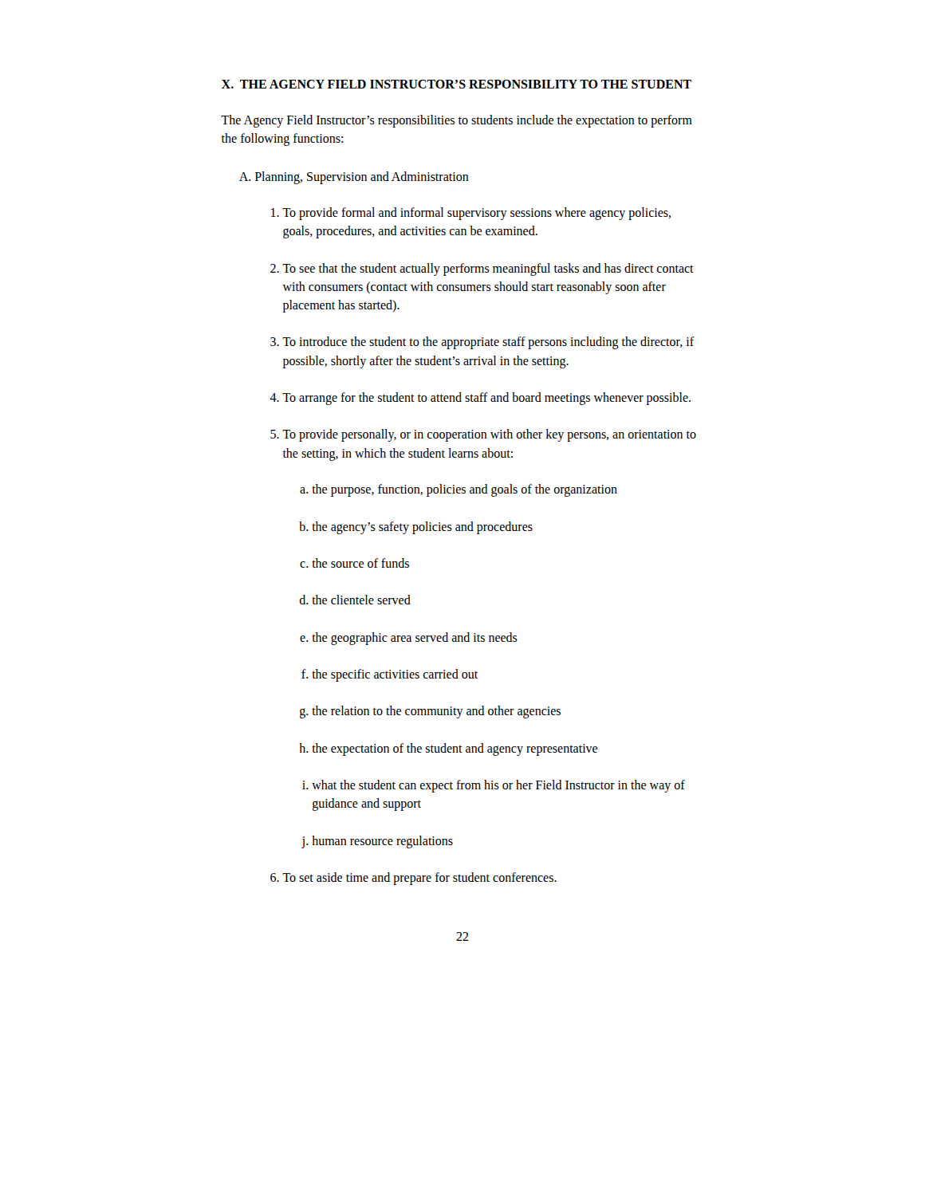X. THE AGENCY FIELD INSTRUCTOR’S RESPONSIBILITY TO THE STUDENT
The Agency Field Instructor’s responsibilities to students include the expectation to perform the following functions:
Planning, Supervision and Administration
To provide formal and informal supervisory sessions where agency policies, goals, procedures, and activities can be examined.
To see that the student actually performs meaningful tasks and has direct contact with consumers (contact with consumers should start reasonably soon after placement has started).
To introduce the student to the appropriate staff persons including the director, if possible, shortly after the student’s arrival in the setting.
To arrange for the student to attend staff and board meetings whenever possible.
To provide personally, or in cooperation with other key persons, an orientation to the setting, in which the student learns about:
the purpose, function, policies and goals of the organization
the agency’s safety policies and procedures
the source of funds
the clientele served
the geographic area served and its needs
the specific activities carried out
the relation to the community and other agencies
the expectation of the student and agency representative
what the student can expect from his or her Field Instructor in the way of guidance and support
human resource regulations
To set aside time and prepare for student conferences.
22